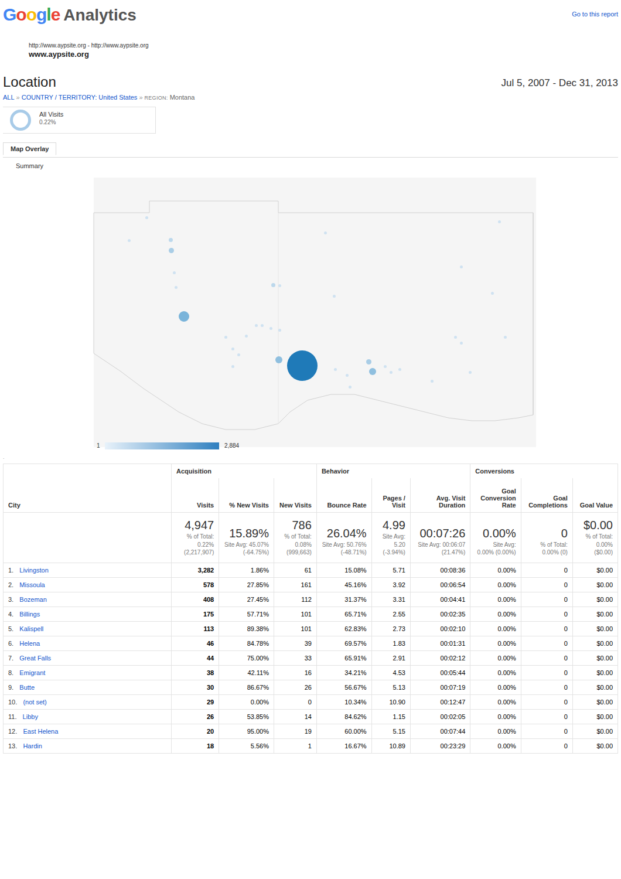Go to this report
Google Analytics
http://www.aypsite.org - http://www.aypsite.org
www.aypsite.org
Location
Jul 5, 2007 - Dec 31, 2013
ALL»COUNTRY / TERRITORY: United States»REGION: Montana
All Visits0.22%
Map Overlay
Summary
1 2,884
.
| City | Acquisition | Behavior | Conversions |
| --- | --- | --- | --- |
| Visits | % New Visits | New Visits | Bounce Rate | Pages / Visit | Avg. Visit Duration | Goal Conversion Rate | Goal Completions | Goal Value |
| | 4,947 % of Total: 0.22% (2,217,907) | 15.89% Site Avg: 45.07% (-64.75%) | 786 % of Total: 0.08% (999,663) | 26.04% Site Avg: 50.76% (-48.71%) | 4.99 Site Avg: 5.20 (-3.94%) | 00:07:26 Site Avg: 00:06:07 (21.47%) | 0.00% Site Avg: 0.00% (0.00%) | 0 % of Total: 0.00% (0) | $0.00 % of Total: 0.00% ($0.00) |
| 1. Livingston | 3,282 | 1.86% | 61 | 15.08% | 5.71 | 00:08:36 | 0.00% | 0 | $0.00 |
| 2. Missoula | 578 | 27.85% | 161 | 45.16% | 3.92 | 00:06:54 | 0.00% | 0 | $0.00 |
| 3. Bozeman | 408 | 27.45% | 112 | 31.37% | 3.31 | 00:04:41 | 0.00% | 0 | $0.00 |
| 4. Billings | 175 | 57.71% | 101 | 65.71% | 2.55 | 00:02:35 | 0.00% | 0 | $0.00 |
| 5. Kalispell | 113 | 89.38% | 101 | 62.83% | 2.73 | 00:02:10 | 0.00% | 0 | $0.00 |
| 6. Helena | 46 | 84.78% | 39 | 69.57% | 1.83 | 00:01:31 | 0.00% | 0 | $0.00 |
| 7. Great Falls | 44 | 75.00% | 33 | 65.91% | 2.91 | 00:02:12 | 0.00% | 0 | $0.00 |
| 8. Emigrant | 38 | 42.11% | 16 | 34.21% | 4.53 | 00:05:44 | 0.00% | 0 | $0.00 |
| 9. Butte | 30 | 86.67% | 26 | 56.67% | 5.13 | 00:07:19 | 0.00% | 0 | $0.00 |
| 10. (not set) | 29 | 0.00% | 0 | 10.34% | 10.90 | 00:12:47 | 0.00% | 0 | $0.00 |
| 11. Libby | 26 | 53.85% | 14 | 84.62% | 1.15 | 00:02:05 | 0.00% | 0 | $0.00 |
| 12. East Helena | 20 | 95.00% | 19 | 60.00% | 5.15 | 00:07:44 | 0.00% | 0 | $0.00 |
| 13. Hardin | 18 | 5.56% | 1 | 16.67% | 10.89 | 00:23:29 | 0.00% | 0 | $0.00 |